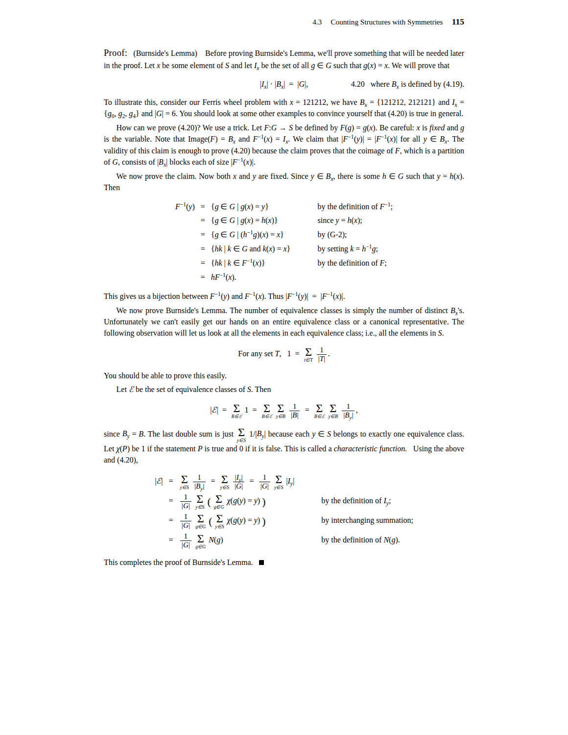4.3 Counting Structures with Symmetries 115
Proof: (Burnside's Lemma) Before proving Burnside's Lemma, we'll prove something that will be needed later in the proof. Let x be some element of S and let Ix be the set of all g ∈ G such that g(x) = x. We will prove that
|Ix| · |Bx| = |G|, 4.20 where Bx is defined by (4.19).
To illustrate this, consider our Ferris wheel problem with x = 121212, we have Bx = {121212, 212121} and Ix = {g0, g2, g4} and |G| = 6. You should look at some other examples to convince yourself that (4.20) is true in general.
How can we prove (4.20)? We use a trick. Let F:G → S be defined by F(g) = g(x). Be careful: x is fixed and g is the variable. Note that Image(F) = Bx and F−1(x) = Ix. We claim that |F−1(y)| = |F−1(x)| for all y ∈ Bx. The validity of this claim is enough to prove (4.20) because the claim proves that the coimage of F, which is a partition of G, consists of |Bx| blocks each of size |F−1(x)|.
We now prove the claim. Now both x and y are fixed. Since y ∈ Bx, there is some h ∈ G such that y = h(x). Then
| F −1 ( y ) | = | { g ∈ G / g ( x ) = y } | by the definition of F −1 ; |
| | = | { g ∈ G / g ( x ) = h ( x )} | since y = h ( x ); |
| | = | { g ∈ G / ( h −1 g )( x ) = x } | by (G-2); |
| | = | { hk / k ∈ G and k ( x ) = x } | by setting k = h −1 g ; |
| | = | { hk / k ∈ F −1 ( x )} | by the definition of F ; |
| | = | hF −1 ( x ). | |
This gives us a bijection between F−1(y) and F−1(x). Thus |F−1(y)| = |F−1(x)|.
We now prove Burnside's Lemma. The number of equivalence classes is simply the number of distinct Bx's. Unfortunately we can't easily get our hands on an entire equivalence class or a canonical representative. The following observation will let us look at all the elements in each equivalence class; i.e., all the elements in S.
For any set T, 1 = Σt∈T 1|T|.
You should be able to prove this easily.
Let ℰ be the set of equivalence classes of S. Then
|ℰ| = ΣB∈ℰ 1 = ΣB∈ℰ Σy∈B 1|B| = ΣB∈ℰ Σy∈B 1|By|,
since By = B. The last double sum is just Σy∈S 1/|By| because each y ∈ S belongs to exactly one equivalence class. Let χ(P) be 1 if the statement P is true and 0 if it is false. This is called a characteristic function. Using the above and (4.20),
| / ℰ / | = | Σ y∈S 1 / B y / = Σ y∈S / I y / / G / = 1 / G / Σ y∈S / I y / | |
| | = | 1 / G / Σ y∈S ( Σ g∈G χ ( g ( y ) = y ) ) | by the definition of I y ; |
| | = | 1 / G / Σ g∈G ( Σ y∈S χ ( g ( y ) = y ) ) | by interchanging summation; |
| | = | 1 / G / Σ g∈G N ( g ) | by the definition of N ( g ). |
This completes the proof of Burnside's Lemma.